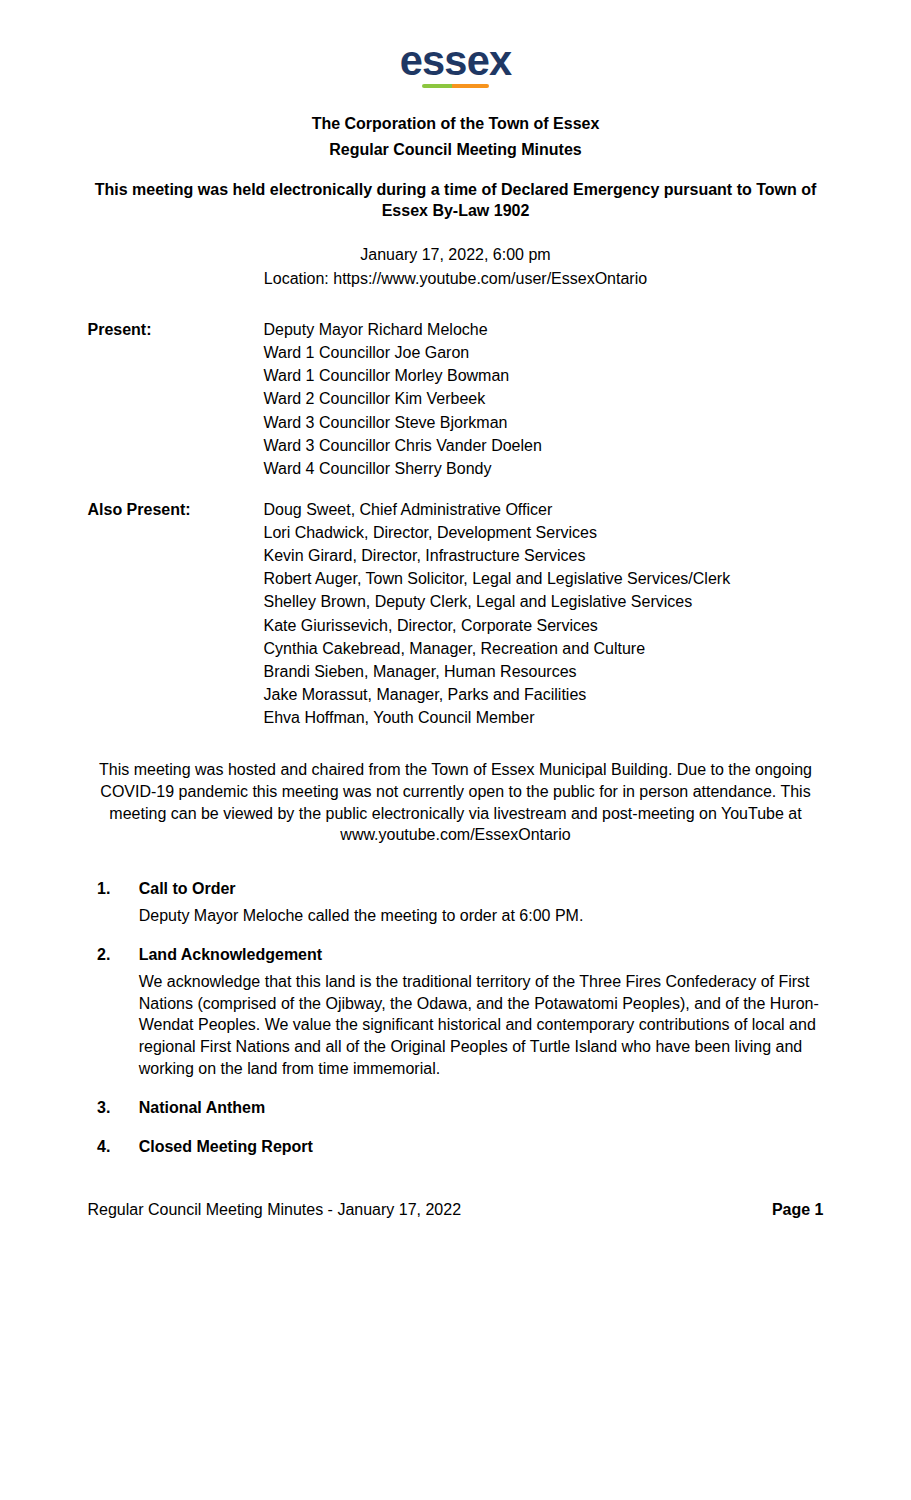essex
The Corporation of the Town of Essex
Regular Council Meeting Minutes
This meeting was held electronically during a time of Declared Emergency pursuant to Town of Essex By-Law 1902
January 17, 2022, 6:00 pm
Location: https://www.youtube.com/user/EssexOntario
| Present: | Deputy Mayor Richard Meloche |
| | Ward 1 Councillor Joe Garon |
| | Ward 1 Councillor Morley Bowman |
| | Ward 2 Councillor Kim Verbeek |
| | Ward 3 Councillor Steve Bjorkman |
| | Ward 3 Councillor Chris Vander Doelen |
| | Ward 4 Councillor Sherry Bondy |
| Also Present: | Doug Sweet, Chief Administrative Officer |
| | Lori Chadwick, Director, Development Services |
| | Kevin Girard, Director, Infrastructure Services |
| | Robert Auger, Town Solicitor, Legal and Legislative Services/Clerk |
| | Shelley Brown, Deputy Clerk, Legal and Legislative Services |
| | Kate Giurissevich, Director, Corporate Services |
| | Cynthia Cakebread, Manager, Recreation and Culture |
| | Brandi Sieben, Manager, Human Resources |
| | Jake Morassut, Manager, Parks and Facilities |
| | Ehva Hoffman, Youth Council Member |
This meeting was hosted and chaired from the Town of Essex Municipal Building. Due to the ongoing COVID-19 pandemic this meeting was not currently open to the public for in person attendance. This meeting can be viewed by the public electronically via livestream and post-meeting on YouTube at www.youtube.com/EssexOntario
Call to Order
Deputy Mayor Meloche called the meeting to order at 6:00 PM.
Land Acknowledgement
We acknowledge that this land is the traditional territory of the Three Fires Confederacy of First Nations (comprised of the Ojibway, the Odawa, and the Potawatomi Peoples), and of the Huron-Wendat Peoples. We value the significant historical and contemporary contributions of local and regional First Nations and all of the Original Peoples of Turtle Island who have been living and working on the land from time immemorial.
National Anthem
Closed Meeting Report
Regular Council Meeting Minutes - January 17, 2022 Page 1